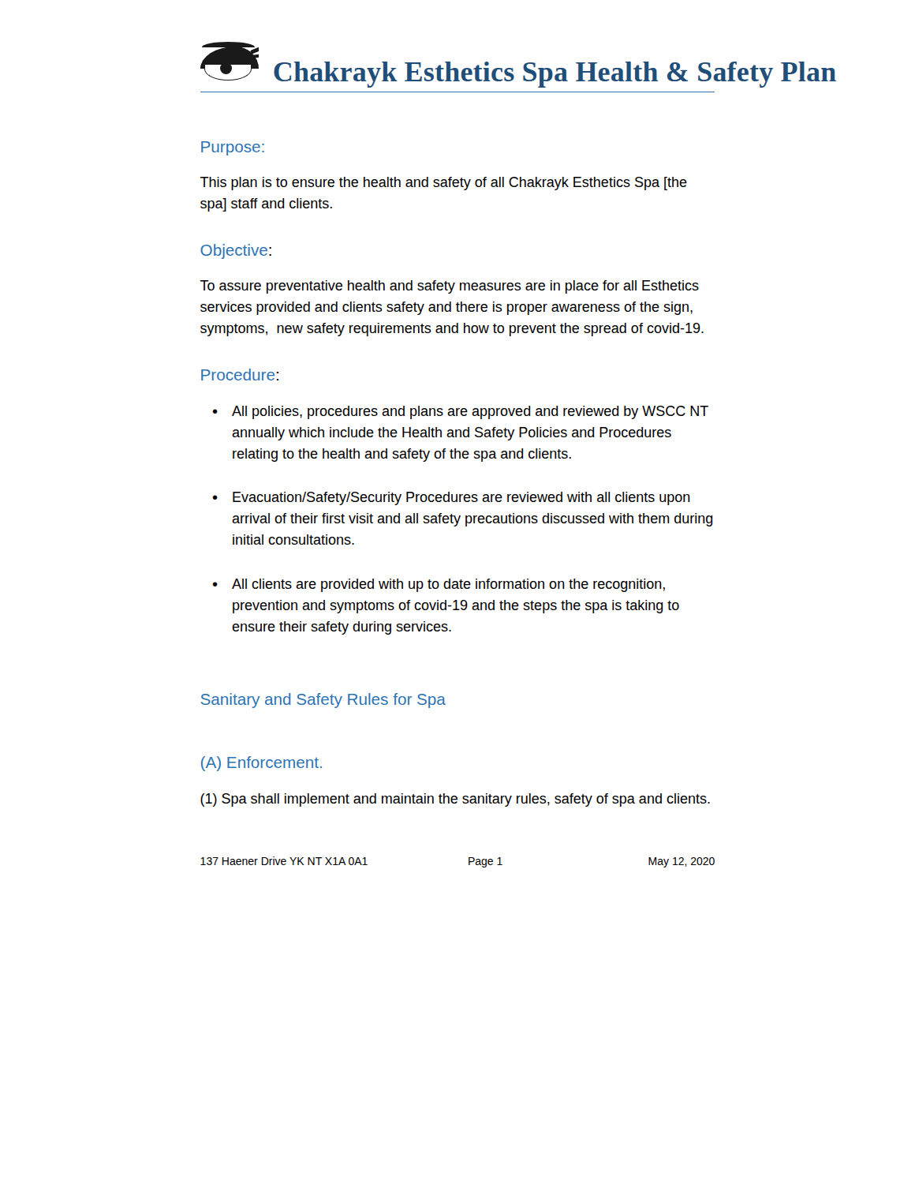Chakrayk Esthetics Spa Health & Safety Plan
Purpose:
This plan is to ensure the health and safety of all Chakrayk Esthetics Spa [the spa] staff and clients.
Objective:
To assure preventative health and safety measures are in place for all Esthetics services provided and clients safety and there is proper awareness of the sign, symptoms, new safety requirements and how to prevent the spread of covid-19.
Procedure:
All policies, procedures and plans are approved and reviewed by WSCC NT annually which include the Health and Safety Policies and Procedures relating to the health and safety of the spa and clients.
Evacuation/Safety/Security Procedures are reviewed with all clients upon arrival of their first visit and all safety precautions discussed with them during initial consultations.
All clients are provided with up to date information on the recognition, prevention and symptoms of covid-19 and the steps the spa is taking to ensure their safety during services.
Sanitary and Safety Rules for Spa
(A) Enforcement.
(1) Spa shall implement and maintain the sanitary rules, safety of spa and clients.
137 Haener Drive YK NT X1A 0A1
Page 1
May 12, 2020